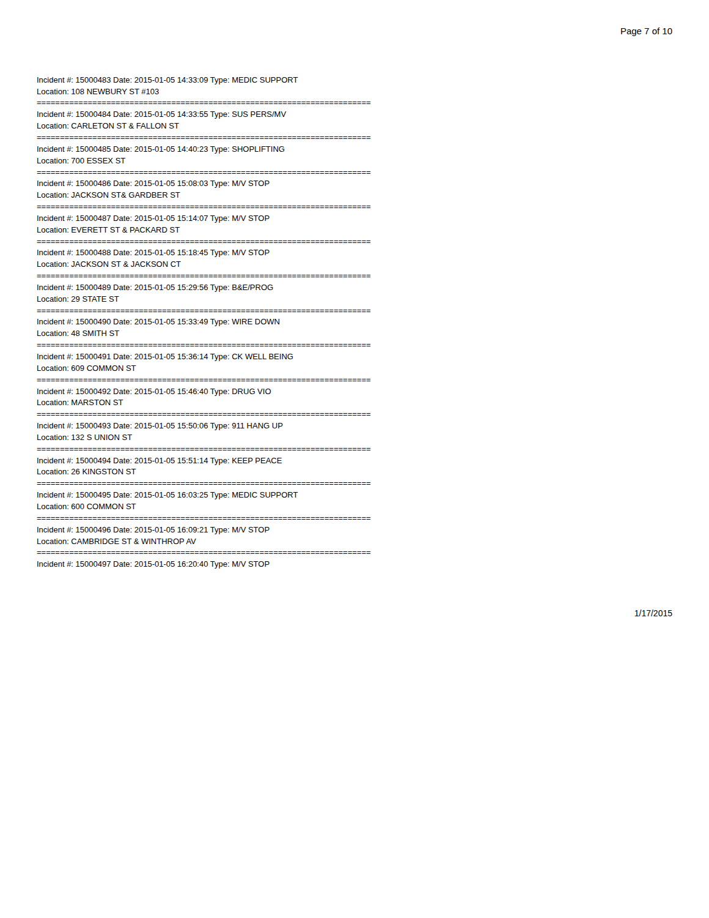Page 7 of 10
Incident #: 15000483 Date: 2015-01-05 14:33:09 Type: MEDIC SUPPORT
Location: 108 NEWBURY ST #103
========================================================================
Incident #: 15000484 Date: 2015-01-05 14:33:55 Type: SUS PERS/MV
Location: CARLETON ST & FALLON ST
========================================================================
Incident #: 15000485 Date: 2015-01-05 14:40:23 Type: SHOPLIFTING
Location: 700 ESSEX ST
========================================================================
Incident #: 15000486 Date: 2015-01-05 15:08:03 Type: M/V STOP
Location: JACKSON ST& GARDBER ST
========================================================================
Incident #: 15000487 Date: 2015-01-05 15:14:07 Type: M/V STOP
Location: EVERETT ST & PACKARD ST
========================================================================
Incident #: 15000488 Date: 2015-01-05 15:18:45 Type: M/V STOP
Location: JACKSON ST & JACKSON CT
========================================================================
Incident #: 15000489 Date: 2015-01-05 15:29:56 Type: B&E/PROG
Location: 29 STATE ST
========================================================================
Incident #: 15000490 Date: 2015-01-05 15:33:49 Type: WIRE DOWN
Location: 48 SMITH ST
========================================================================
Incident #: 15000491 Date: 2015-01-05 15:36:14 Type: CK WELL BEING
Location: 609 COMMON ST
========================================================================
Incident #: 15000492 Date: 2015-01-05 15:46:40 Type: DRUG VIO
Location: MARSTON ST
========================================================================
Incident #: 15000493 Date: 2015-01-05 15:50:06 Type: 911 HANG UP
Location: 132 S UNION ST
========================================================================
Incident #: 15000494 Date: 2015-01-05 15:51:14 Type: KEEP PEACE
Location: 26 KINGSTON ST
========================================================================
Incident #: 15000495 Date: 2015-01-05 16:03:25 Type: MEDIC SUPPORT
Location: 600 COMMON ST
========================================================================
Incident #: 15000496 Date: 2015-01-05 16:09:21 Type: M/V STOP
Location: CAMBRIDGE ST & WINTHROP AV
========================================================================
Incident #: 15000497 Date: 2015-01-05 16:20:40 Type: M/V STOP
1/17/2015